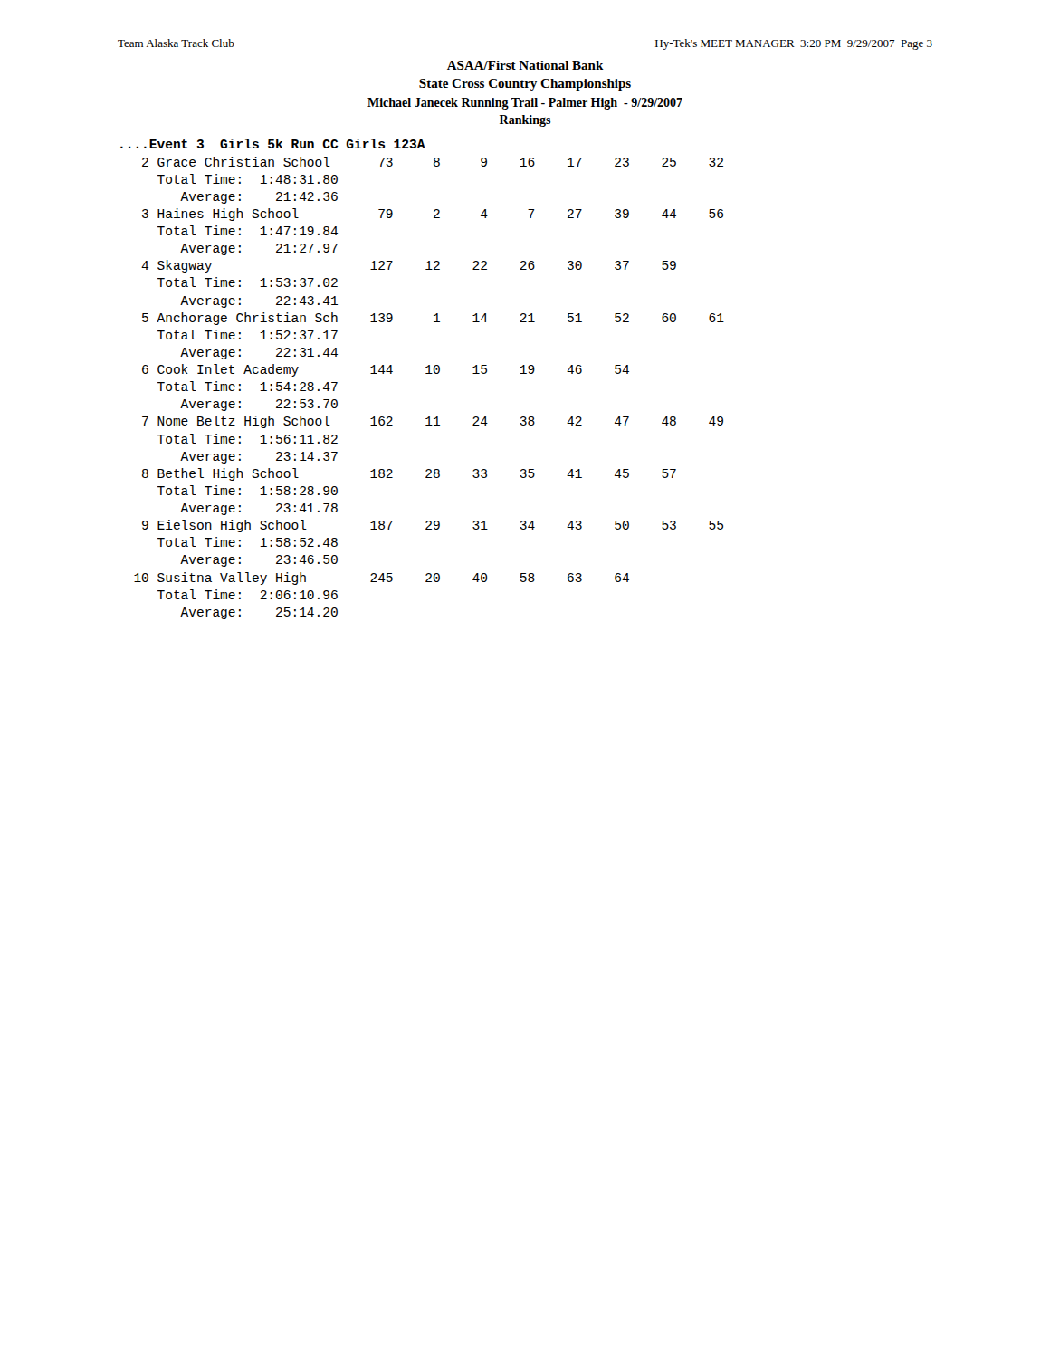Team Alaska Track Club Hy-Tek's MEET MANAGER 3:20 PM 9/29/2007 Page 3
ASAA/First National Bank
State Cross Country Championships
Michael Janecek Running Trail - Palmer High - 9/29/2007
Rankings
....Event 3  Girls 5k Run CC Girls 123A
   2 Grace Christian School      73     8     9    16    17    23    25    32
     Total Time:  1:48:31.80
        Average:    21:42.36
   3 Haines High School          79     2     4     7    27    39    44    56
     Total Time:  1:47:19.84
        Average:    21:27.97
   4 Skagway                    127    12    22    26    30    37    59
     Total Time:  1:53:37.02
        Average:    22:43.41
   5 Anchorage Christian Sch    139     1    14    21    51    52    60    61
     Total Time:  1:52:37.17
        Average:    22:31.44
   6 Cook Inlet Academy         144    10    15    19    46    54
     Total Time:  1:54:28.47
        Average:    22:53.70
   7 Nome Beltz High School     162    11    24    38    42    47    48    49
     Total Time:  1:56:11.82
        Average:    23:14.37
   8 Bethel High School         182    28    33    35    41    45    57
     Total Time:  1:58:28.90
        Average:    23:41.78
   9 Eielson High School        187    29    31    34    43    50    53    55
     Total Time:  1:58:52.48
        Average:    23:46.50
  10 Susitna Valley High        245    20    40    58    63    64
     Total Time:  2:06:10.96
        Average:    25:14.20